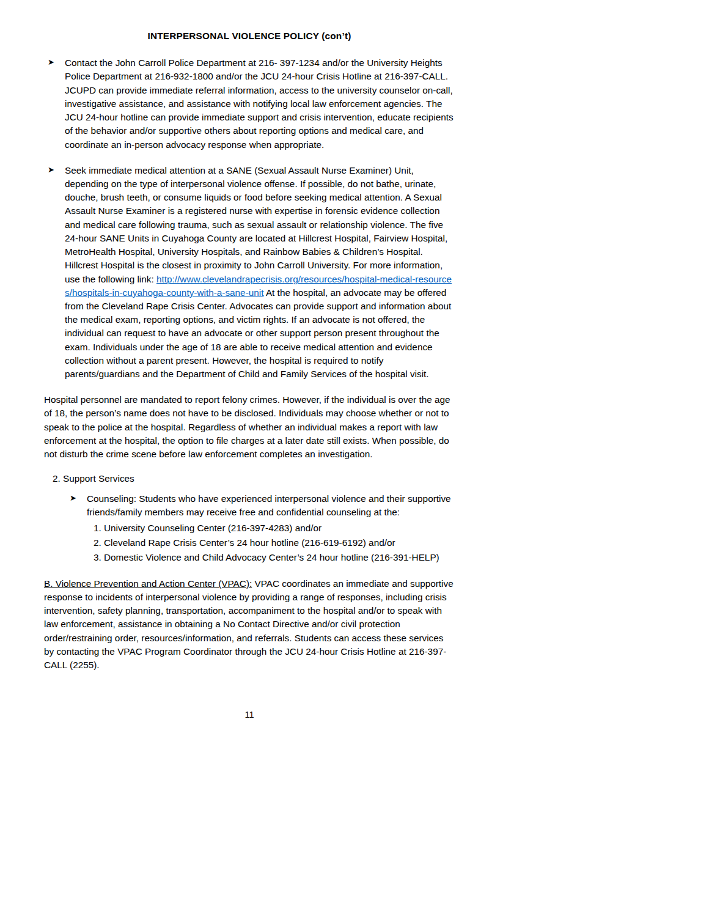INTERPERSONAL VIOLENCE POLICY (con’t)
Contact the John Carroll Police Department at 216- 397-1234 and/or the University Heights Police Department at 216-932-1800 and/or the JCU 24-hour Crisis Hotline at 216-397-CALL. JCUPD can provide immediate referral information, access to the university counselor on-call, investigative assistance, and assistance with notifying local law enforcement agencies. The JCU 24-hour hotline can provide immediate support and crisis intervention, educate recipients of the behavior and/or supportive others about reporting options and medical care, and coordinate an in-person advocacy response when appropriate.
Seek immediate medical attention at a SANE (Sexual Assault Nurse Examiner) Unit, depending on the type of interpersonal violence offense. If possible, do not bathe, urinate, douche, brush teeth, or consume liquids or food before seeking medical attention. A Sexual Assault Nurse Examiner is a registered nurse with expertise in forensic evidence collection and medical care following trauma, such as sexual assault or relationship violence. The five 24-hour SANE Units in Cuyahoga County are located at Hillcrest Hospital, Fairview Hospital, MetroHealth Hospital, University Hospitals, and Rainbow Babies & Children’s Hospital. Hillcrest Hospital is the closest in proximity to John Carroll University. For more information, use the following link: http://www.clevelandrapecrisis.org/resources/hospital-medical-resources/hospitals-in-cuyahoga-county-with-a-sane-unit At the hospital, an advocate may be offered from the Cleveland Rape Crisis Center. Advocates can provide support and information about the medical exam, reporting options, and victim rights. If an advocate is not offered, the individual can request to have an advocate or other support person present throughout the exam. Individuals under the age of 18 are able to receive medical attention and evidence collection without a parent present. However, the hospital is required to notify parents/guardians and the Department of Child and Family Services of the hospital visit.
Hospital personnel are mandated to report felony crimes. However, if the individual is over the age of 18, the person’s name does not have to be disclosed. Individuals may choose whether or not to speak to the police at the hospital. Regardless of whether an individual makes a report with law enforcement at the hospital, the option to file charges at a later date still exists. When possible, do not disturb the crime scene before law enforcement completes an investigation.
2. Support Services
Counseling: Students who have experienced interpersonal violence and their supportive friends/family members may receive free and confidential counseling at the:
University Counseling Center (216-397-4283) and/or
Cleveland Rape Crisis Center’s 24 hour hotline (216-619-6192) and/or
Domestic Violence and Child Advocacy Center’s 24 hour hotline (216-391-HELP)
B. Violence Prevention and Action Center (VPAC): VPAC coordinates an immediate and supportive response to incidents of interpersonal violence by providing a range of responses, including crisis intervention, safety planning, transportation, accompaniment to the hospital and/or to speak with law enforcement, assistance in obtaining a No Contact Directive and/or civil protection order/restraining order, resources/information, and referrals. Students can access these services by contacting the VPAC Program Coordinator through the JCU 24-hour Crisis Hotline at 216-397-CALL (2255).
11